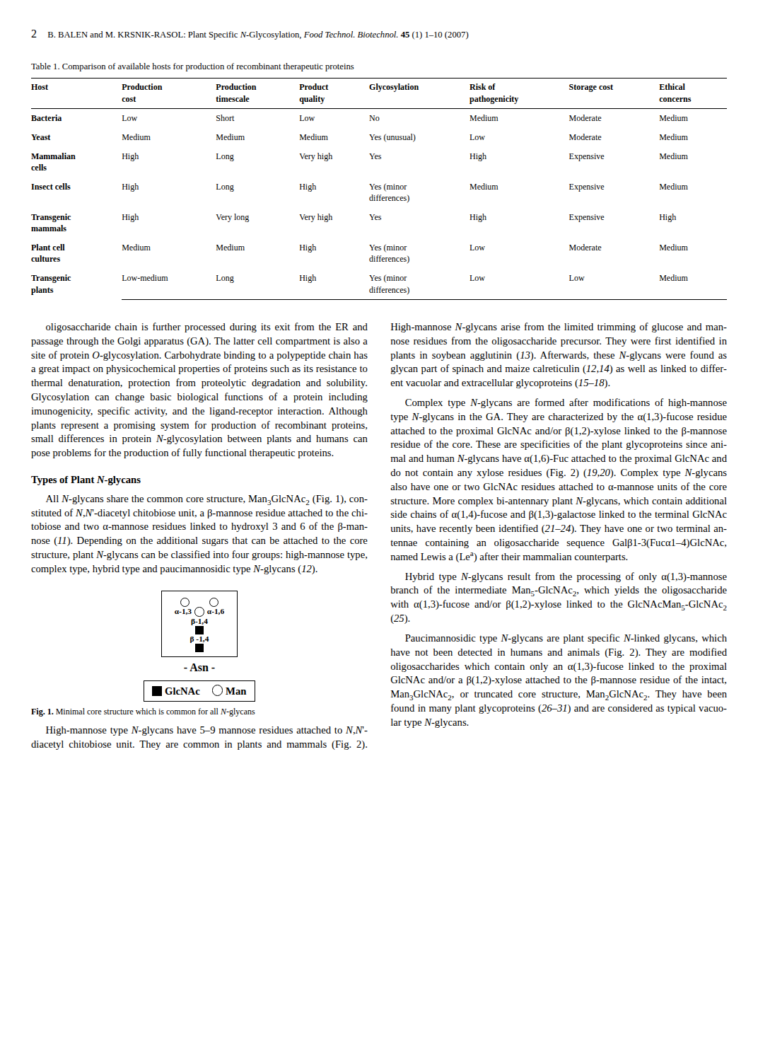2 B. BALEN and M. KRSNIK-RASOL: Plant Specific N-Glycosylation, Food Technol. Biotechnol. 45 (1) 1–10 (2007)
Table 1. Comparison of available hosts for production of recombinant therapeutic proteins
| Host | Production cost | Production timescale | Product quality | Glycosylation | Risk of pathogenicity | Storage cost | Ethical concerns |
| --- | --- | --- | --- | --- | --- | --- | --- |
| Bacteria | Low | Short | Low | No | Medium | Moderate | Medium |
| Yeast | Medium | Medium | Medium | Yes (unusual) | Low | Moderate | Medium |
| Mammalian cells | High | Long | Very high | Yes | High | Expensive | Medium |
| Insect cells | High | Long | High | Yes (minor differences) | Medium | Expensive | Medium |
| Transgenic mammals | High | Very long | Very high | Yes | High | Expensive | High |
| Plant cell cultures | Medium | Medium | High | Yes (minor differences) | Low | Moderate | Medium |
| Transgenic plants | Low-medium | Long | High | Yes (minor differences) | Low | Low | Medium |
oligosaccharide chain is further processed during its exit from the ER and passage through the Golgi apparatus (GA). The latter cell compartment is also a site of protein O-glycosylation. Carbohydrate binding to a polypeptide chain has a great impact on physicochemical properties of proteins such as its resistance to thermal denaturation, protection from proteolytic degradation and solubility. Glycosylation can change basic biological functions of a protein including imunogenicity, specific activity, and the ligand-receptor interaction. Although plants represent a promising system for production of recombinant proteins, small differences in protein N-glycosylation between plants and humans can pose problems for the production of fully functional therapeutic proteins.
Types of Plant N-glycans
All N-glycans share the common core structure, Man3GlcNAc2 (Fig. 1), constituted of N,N'-diacetyl chitobiose unit, a β-mannose residue attached to the chitobiose and two α-mannose residues linked to hydroxyl 3 and 6 of the β-mannose (11). Depending on the additional sugars that can be attached to the core structure, plant N-glycans can be classified into four groups: high-mannose type, complex type, hybrid type and paucimannosidic type N-glycans (12).
α-1,3 α-1,6
β-1,4
β -1,4
- Asn -
GlcNAc Man
Fig. 1. Minimal core structure which is common for all N-glycans
High-mannose type N-glycans have 5–9 mannose residues attached to N,N'-diacetyl chitobiose unit. They are common in plants and mammals (Fig. 2). High-mannose N-glycans arise from the limited trimming of glucose and mannose residues from the oligosaccharide precursor. They were first identified in plants in soybean agglutinin (13). Afterwards, these N-glycans were found as glycan part of spinach and maize calreticulin (12,14) as well as linked to different vacuolar and extracellular glycoproteins (15–18).
Complex type N-glycans are formed after modifications of high-mannose type N-glycans in the GA. They are characterized by the α(1,3)-fucose residue attached to the proximal GlcNAc and/or β(1,2)-xylose linked to the β-mannose residue of the core. These are specificities of the plant glycoproteins since animal and human N-glycans have α(1,6)-Fuc attached to the proximal GlcNAc and do not contain any xylose residues (Fig. 2) (19,20). Complex type N-glycans also have one or two GlcNAc residues attached to α-mannose units of the core structure. More complex bi-antennary plant N-glycans, which contain additional side chains of α(1,4)-fucose and β(1,3)-galactose linked to the terminal GlcNAc units, have recently been identified (21–24). They have one or two terminal antennae containing an oligosaccharide sequence Galβ1-3(Fucα1–4)GlcNAc, named Lewis a (Lea) after their mammalian counterparts.
Hybrid type N-glycans result from the processing of only α(1,3)-mannose branch of the intermediate Man5-GlcNAc2, which yields the oligosaccharide with α(1,3)-fucose and/or β(1,2)-xylose linked to the GlcNAcMan5-GlcNAc2 (25).
Paucimannosidic type N-glycans are plant specific N-linked glycans, which have not been detected in humans and animals (Fig. 2). They are modified oligosaccharides which contain only an α(1,3)-fucose linked to the proximal GlcNAc and/or a β(1,2)-xylose attached to the β-mannose residue of the intact, Man3GlcNAc2, or truncated core structure, Man2GlcNAc2. They have been found in many plant glycoproteins (26–31) and are considered as typical vacuolar type N-glycans.